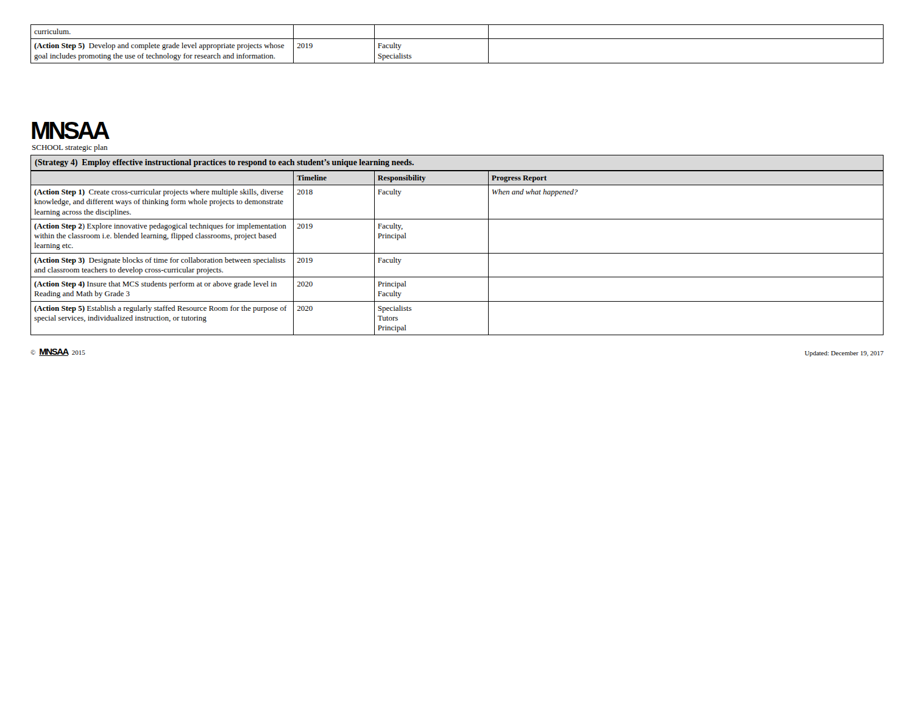| curriculum. | | | |
| (Action Step 5) Develop and complete grade level appropriate projects whose goal includes promoting the use of technology for research and information. | 2019 | Faculty Specialists | |
MNSAA
SCHOOL strategic plan
(Strategy 4) Employ effective instructional practices to respond to each student’s unique learning needs.
| | Timeline | Responsibility | Progress Report |
| (Action Step 1) Create cross-curricular projects where multiple skills, diverse knowledge, and different ways of thinking form whole projects to demonstrate learning across the disciplines. | 2018 | Faculty | When and what happened? |
| (Action Step 2 ) Explore innovative pedagogical techniques for implementation within the classroom i.e. blended learning, flipped classrooms, project based learning etc. | 2019 | Faculty, Principal | |
| (Action Step 3) Designate blocks of time for collaboration between specialists and classroom teachers to develop cross-curricular projects. | 2019 | Faculty | |
| (Action Step 4) Insure that MCS students perform at or above grade level in Reading and Math by Grade 3 | 2020 | Principal Faculty | |
| (Action Step 5) Establish a regularly staffed Resource Room for the purpose of special services, individualized instruction, or tutoring | 2020 | Specialists Tutors Principal | |
© MNSAA 2015
Updated: December 19, 2017